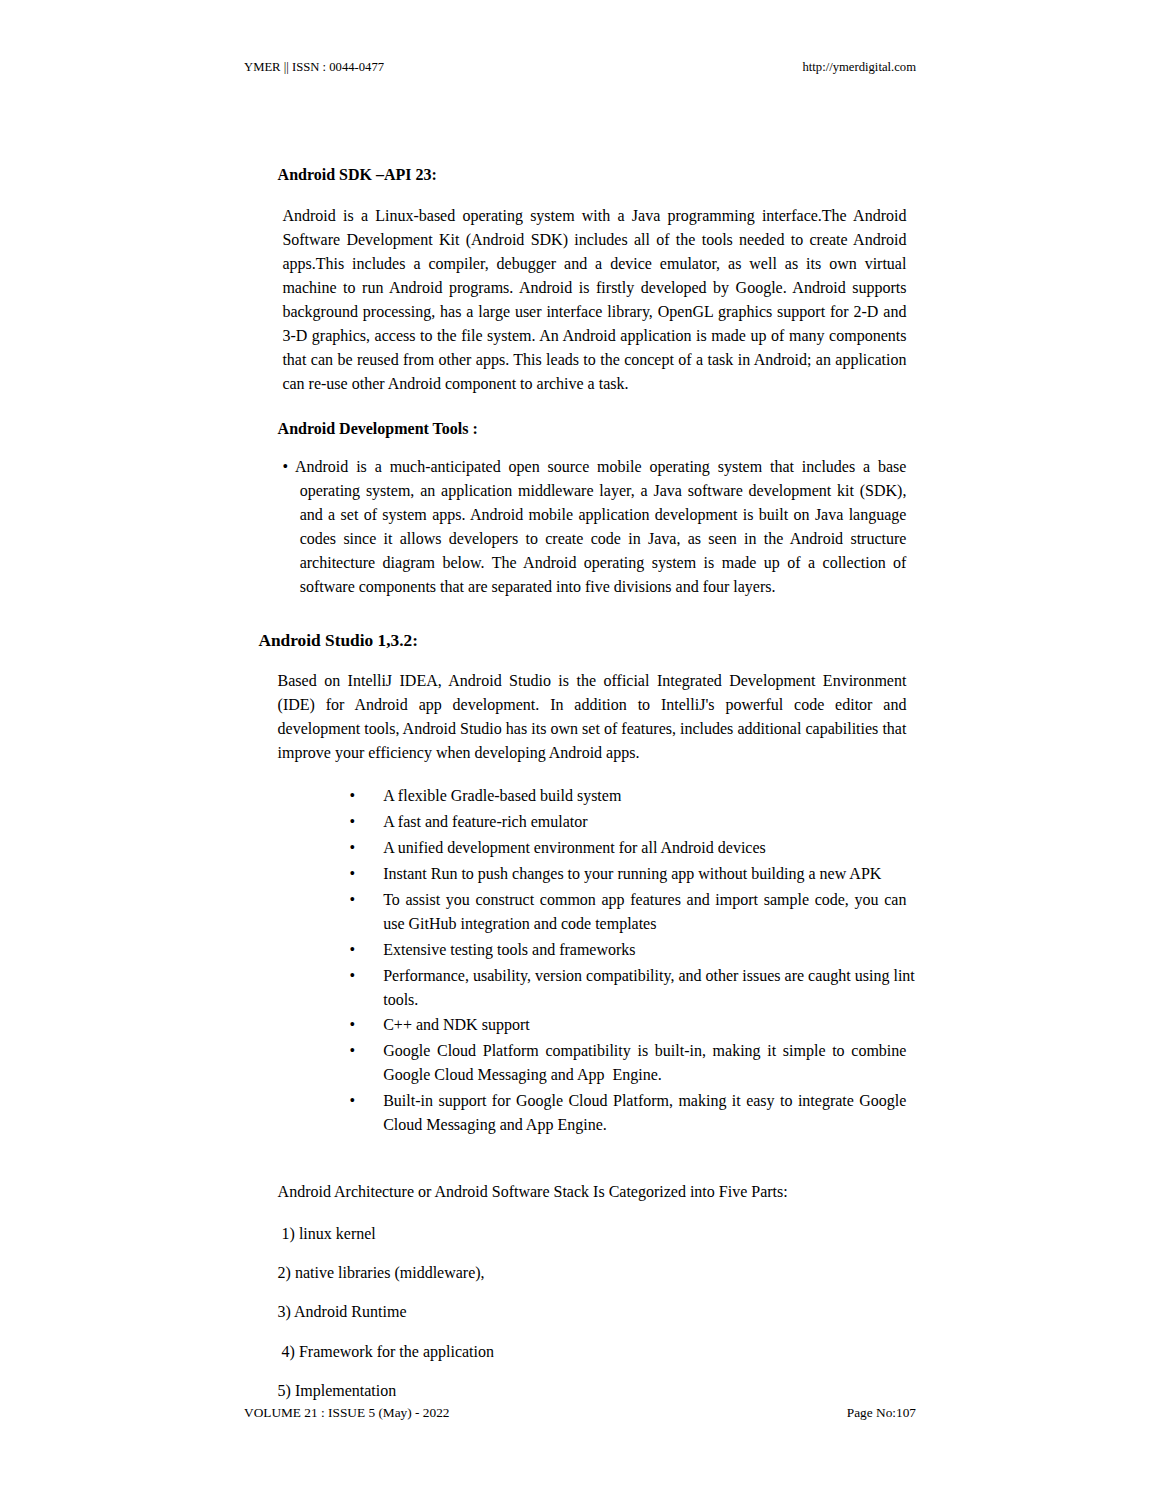YMER || ISSN : 0044-0477
http://ymerdigital.com
Android SDK –API 23:
Android is a Linux-based operating system with a Java programming interface.The Android Software Development Kit (Android SDK) includes all of the tools needed to create Android apps.This includes a compiler, debugger and a device emulator, as well as its own virtual machine to run Android programs. Android is firstly developed by Google. Android supports background processing, has a large user interface library, OpenGL graphics support for 2-D and 3-D graphics, access to the file system. An Android application is made up of many components that can be reused from other apps. This leads to the concept of a task in Android; an application can re-use other Android component to archive a task.
Android Development Tools :
• Android is a much-anticipated open source mobile operating system that includes a base operating system, an application middleware layer, a Java software development kit (SDK), and a set of system apps. Android mobile application development is built on Java language codes since it allows developers to create code in Java, as seen in the Android structure architecture diagram below. The Android operating system is made up of a collection of software components that are separated into five divisions and four layers.
Android Studio 1,3.2:
Based on IntelliJ IDEA, Android Studio is the official Integrated Development Environment (IDE) for Android app development. In addition to IntelliJ's powerful code editor and development tools, Android Studio has its own set of features, includes additional capabilities that improve your efficiency when developing Android apps.
A flexible Gradle-based build system
A fast and feature-rich emulator
A unified development environment for all Android devices
Instant Run to push changes to your running app without building a new APK
To assist you construct common app features and import sample code, you can use GitHub integration and code templates
Extensive testing tools and frameworks
Performance, usability, version compatibility, and other issues are caught using lint tools.
C++ and NDK support
Google Cloud Platform compatibility is built-in, making it simple to combine Google Cloud Messaging and App Engine.
Built-in support for Google Cloud Platform, making it easy to integrate Google Cloud Messaging and App Engine.
Android Architecture or Android Software Stack Is Categorized into Five Parts:
1) linux kernel
2) native libraries (middleware),
3) Android Runtime
4) Framework for the application
5) Implementation
VOLUME 21 : ISSUE 5 (May) - 2022
Page No:107